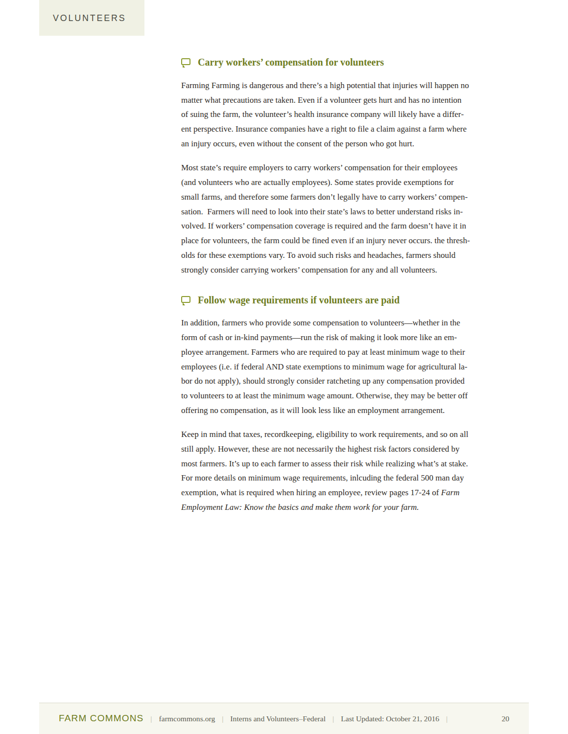Volunteers
Carry workers’ compensation for volunteers
Farming Farming is dangerous and there’s a high potential that injuries will happen no matter what precautions are taken. Even if a volunteer gets hurt and has no intention of suing the farm, the volunteer’s health insurance company will likely have a different perspective. Insurance companies have a right to file a claim against a farm where an injury occurs, even without the consent of the person who got hurt.
Most state’s require employers to carry workers’ compensation for their employees (and volunteers who are actually employees). Some states provide exemptions for small farms, and therefore some farmers don’t legally have to carry workers’ compensation. Farmers will need to look into their state’s laws to better understand risks involved. If workers’ compensation coverage is required and the farm doesn’t have it in place for volunteers, the farm could be fined even if an injury never occurs. the thresholds for these exemptions vary. To avoid such risks and headaches, farmers should strongly consider carrying workers’ compensation for any and all volunteers.
Follow wage requirements if volunteers are paid
In addition, farmers who provide some compensation to volunteers—whether in the form of cash or in-kind payments—run the risk of making it look more like an employee arrangement. Farmers who are required to pay at least minimum wage to their employees (i.e. if federal AND state exemptions to minimum wage for agricultural labor do not apply), should strongly consider ratcheting up any compensation provided to volunteers to at least the minimum wage amount. Otherwise, they may be better off offering no compensation, as it will look less like an employment arrangement.
Keep in mind that taxes, recordkeeping, eligibility to work requirements, and so on all still apply. However, these are not necessarily the highest risk factors considered by most farmers. It’s up to each farmer to assess their risk while realizing what’s at stake. For more details on minimum wage requirements, inlcuding the federal 500 man day exemption, what is required when hiring an employee, review pages 17-24 of Farm Employment Law: Know the basics and make them work for your farm.
Farm Commons | farmcommons.org | Interns and Volunteers–Federal | Last Updated: October 21, 2016 | 20